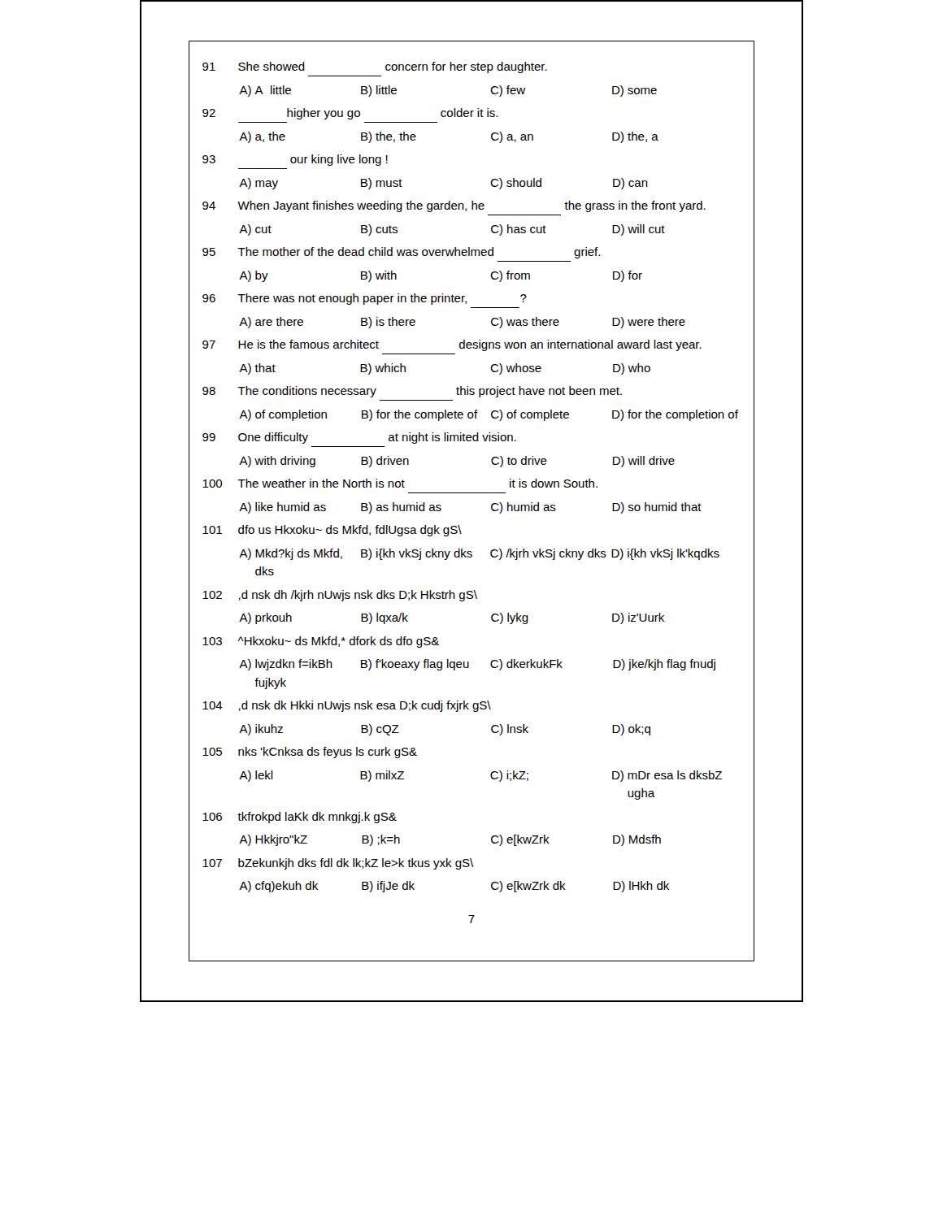| 91 | She showed concern for her step daughter. |
| | / A) / A little / B) / little / C) / few / D) / some / |
| 92 | higher you go colder it is. |
| | / A) / a, the / B) / the, the / C) / a, an / D) / the, a / |
| 93 | our king live long ! |
| | / A) / may / B) / must / C) / should / D) / can / |
| 94 | When Jayant finishes weeding the garden, he the grass in the front yard. |
| | / A) / cut / B) / cuts / C) / has cut / D) / will cut / |
| 95 | The mother of the dead child was overwhelmed grief. |
| | / A) / by / B) / with / C) / from / D) / for / |
| 96 | There was not enough paper in the printer, ? |
| | / A) / are there / B) / is there / C) / was there / D) / were there / |
| 97 | He is the famous architect designs won an international award last year. |
| | / A) / that / B) / which / C) / whose / D) / who / |
| 98 | The conditions necessary this project have not been met. |
| | / A) / of completion / B) / for the complete of / C) / of complete / D) / for the completion of / |
| 99 | One difficulty at night is limited vision. |
| | / A) / with driving / B) / driven / C) / to drive / D) / will drive / |
| 100 | The weather in the North is not it is down South. |
| | / A) / like humid as / B) / as humid as / C) / humid as / D) / so humid that / |
| 101 | dfo us Hkxoku~ ds Mkfd, fdlUgsa dgk gS\ |
| | / A) / Mkd?kj ds Mkfd, dks / B) / i{kh vkSj ckny dks / C) / /kjrh vkSj ckny dks / D) / i{kh vkSj lk'kqdks / |
| 102 | ,d nsk dh /kjrh nUwjs nsk dks D;k Hkstrh gS\ |
| | / A) / prkouh / B) / lqxa/k / C) / lykg / D) / iz'Uurk / |
| 103 | ^Hkxoku~ ds Mkfd,* dfork ds dfo gS& |
| | / A) / lwjzdkn f=ikBh fujkyk / B) / f'koeaxy flag lqeu / C) / dkerkukFk / D) / jke/kjh flag fnudj / |
| 104 | ,d nsk dk Hkki nUwjs nsk esa D;k cudj fxjrk gS\ |
| | / A) / ikuhz / B) / cQZ / C) / lnsk / D) / ok;q / |
| 105 | nks 'kCnksa ds feyus ls curk gS& |
| | / A) / lekl / B) / milxZ / C) / i;kZ; / D) / mDr esa ls dksbZ ugha / |
| 106 | tkfrokpd laKk dk mnkgj.k gS& |
| | / A) / Hkkjro"kZ / B) / ;k=h / C) / e[kwZrk / D) / Mdsfh / |
| 107 | bZekunkjh dks fdl dk lk;kZ le>k tkus yxk gS\ |
| | / A) / cfq)ekuh dk / B) / ifjJe dk / C) / e[kwZrk dk / D) / lHkh dk / |
7